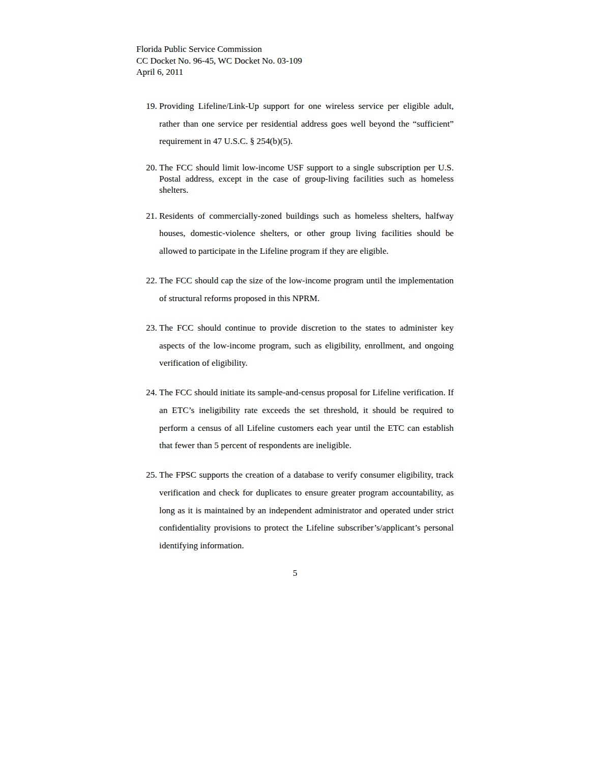Florida Public Service Commission
CC Docket No. 96-45, WC Docket No. 03-109
April 6, 2011
19. Providing Lifeline/Link-Up support for one wireless service per eligible adult, rather than one service per residential address goes well beyond the “sufficient” requirement in 47 U.S.C. § 254(b)(5).
20. The FCC should limit low-income USF support to a single subscription per U.S. Postal address, except in the case of group-living facilities such as homeless shelters.
21. Residents of commercially-zoned buildings such as homeless shelters, halfway houses, domestic-violence shelters, or other group living facilities should be allowed to participate in the Lifeline program if they are eligible.
22. The FCC should cap the size of the low-income program until the implementation of structural reforms proposed in this NPRM.
23. The FCC should continue to provide discretion to the states to administer key aspects of the low-income program, such as eligibility, enrollment, and ongoing verification of eligibility.
24. The FCC should initiate its sample-and-census proposal for Lifeline verification. If an ETC’s ineligibility rate exceeds the set threshold, it should be required to perform a census of all Lifeline customers each year until the ETC can establish that fewer than 5 percent of respondents are ineligible.
25. The FPSC supports the creation of a database to verify consumer eligibility, track verification and check for duplicates to ensure greater program accountability, as long as it is maintained by an independent administrator and operated under strict confidentiality provisions to protect the Lifeline subscriber’s/applicant’s personal identifying information.
5